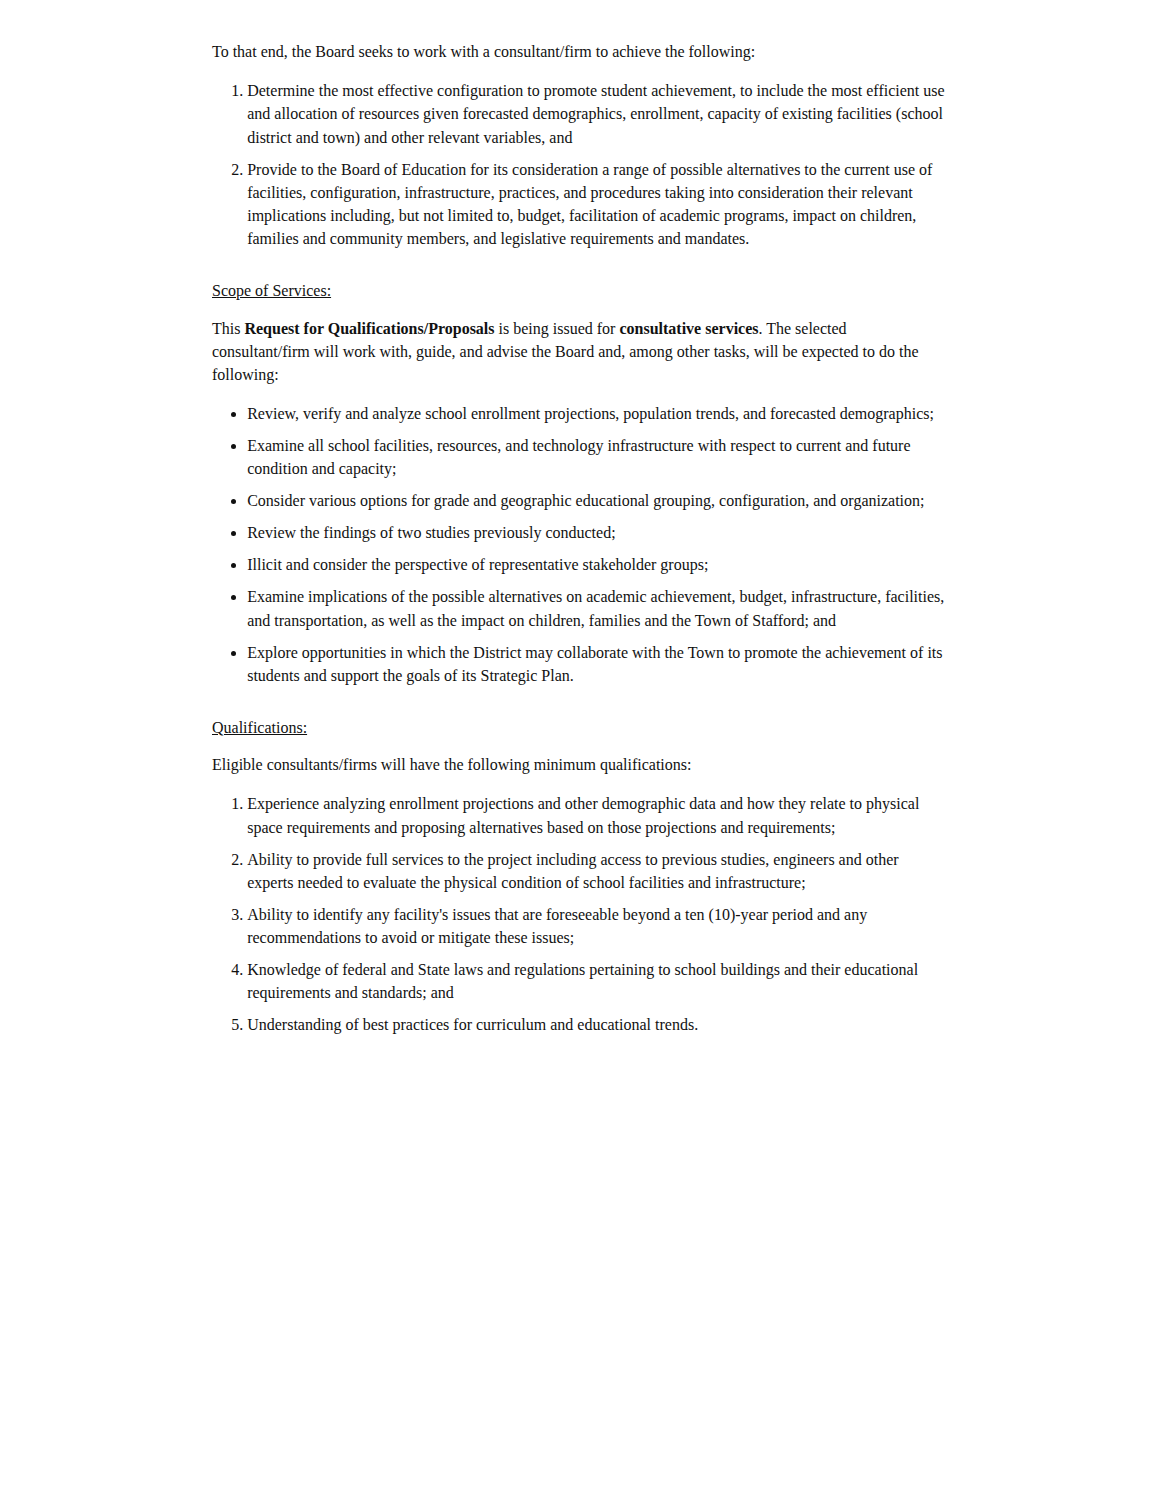To that end, the Board seeks to work with a consultant/firm to achieve the following:
Determine the most effective configuration to promote student achievement, to include the most efficient use and allocation of resources given forecasted demographics, enrollment, capacity of existing facilities (school district and town) and other relevant variables, and
Provide to the Board of Education for its consideration a range of possible alternatives to the current use of facilities, configuration, infrastructure, practices, and procedures taking into consideration their relevant implications including, but not limited to, budget, facilitation of academic programs, impact on children, families and community members, and legislative requirements and mandates.
Scope of Services:
This Request for Qualifications/Proposals is being issued for consultative services. The selected consultant/firm will work with, guide, and advise the Board and, among other tasks, will be expected to do the following:
Review, verify and analyze school enrollment projections, population trends, and forecasted demographics;
Examine all school facilities, resources, and technology infrastructure with respect to current and future condition and capacity;
Consider various options for grade and geographic educational grouping, configuration, and organization;
Review the findings of two studies previously conducted;
Illicit and consider the perspective of representative stakeholder groups;
Examine implications of the possible alternatives on academic achievement, budget, infrastructure, facilities, and transportation, as well as the impact on children, families and the Town of Stafford; and
Explore opportunities in which the District may collaborate with the Town to promote the achievement of its students and support the goals of its Strategic Plan.
Qualifications:
Eligible consultants/firms will have the following minimum qualifications:
Experience analyzing enrollment projections and other demographic data and how they relate to physical space requirements and proposing alternatives based on those projections and requirements;
Ability to provide full services to the project including access to previous studies, engineers and other experts needed to evaluate the physical condition of school facilities and infrastructure;
Ability to identify any facility's issues that are foreseeable beyond a ten (10)-year period and any recommendations to avoid or mitigate these issues;
Knowledge of federal and State laws and regulations pertaining to school buildings and their educational requirements and standards; and
Understanding of best practices for curriculum and educational trends.